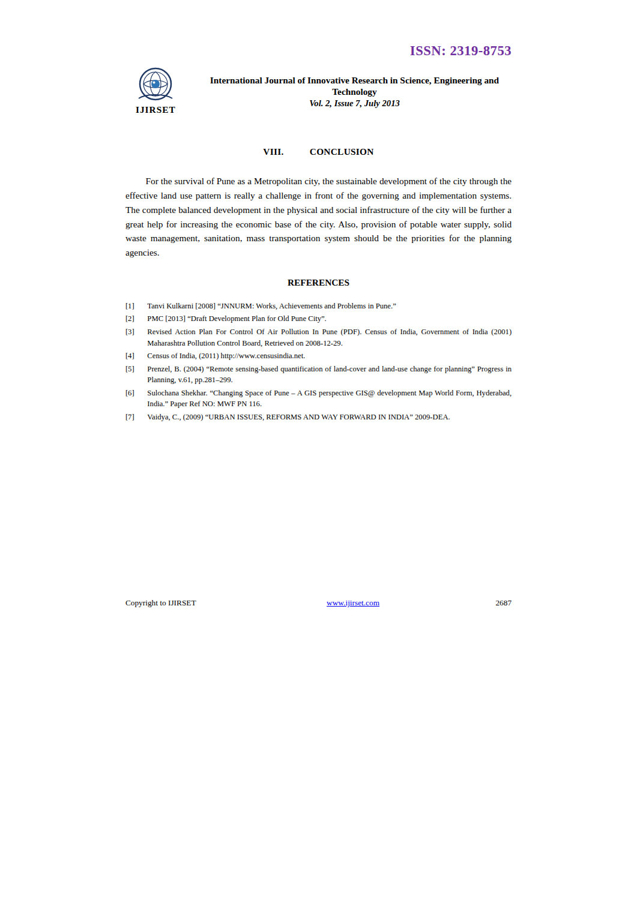ISSN: 2319-8753
IJIRSET
International Journal of Innovative Research in Science, Engineering and Technology
Vol. 2, Issue 7, July 2013
VIII. CONCLUSION
For the survival of Pune as a Metropolitan city, the sustainable development of the city through the effective land use pattern is really a challenge in front of the governing and implementation systems. The complete balanced development in the physical and social infrastructure of the city will be further a great help for increasing the economic base of the city. Also, provision of potable water supply, solid waste management, sanitation, mass transportation system should be the priorities for the planning agencies.
REFERENCES
[1] Tanvi Kulkarni [2008] “JNNURM: Works, Achievements and Problems in Pune.”
[2] PMC [2013] “Draft Development Plan for Old Pune City”.
[3] Revised Action Plan For Control Of Air Pollution In Pune (PDF). Census of India, Government of India (2001) Maharashtra Pollution Control Board, Retrieved on 2008-12-29.
[4] Census of India, (2011) http://www.censusindia.net.
[5] Prenzel, B. (2004) “Remote sensing-based quantification of land-cover and land-use change for planning” Progress in Planning, v.61, pp.281–299.
[6] Sulochana Shekhar. “Changing Space of Pune – A GIS perspective GIS@ development Map World Form, Hyderabad, India.” Paper Ref NO: MWF PN 116.
[7] Vaidya, C., (2009) “URBAN ISSUES, REFORMS AND WAY FORWARD IN INDIA” 2009-DEA.
Copyright to IJIRSET
www.ijirset.com
2687